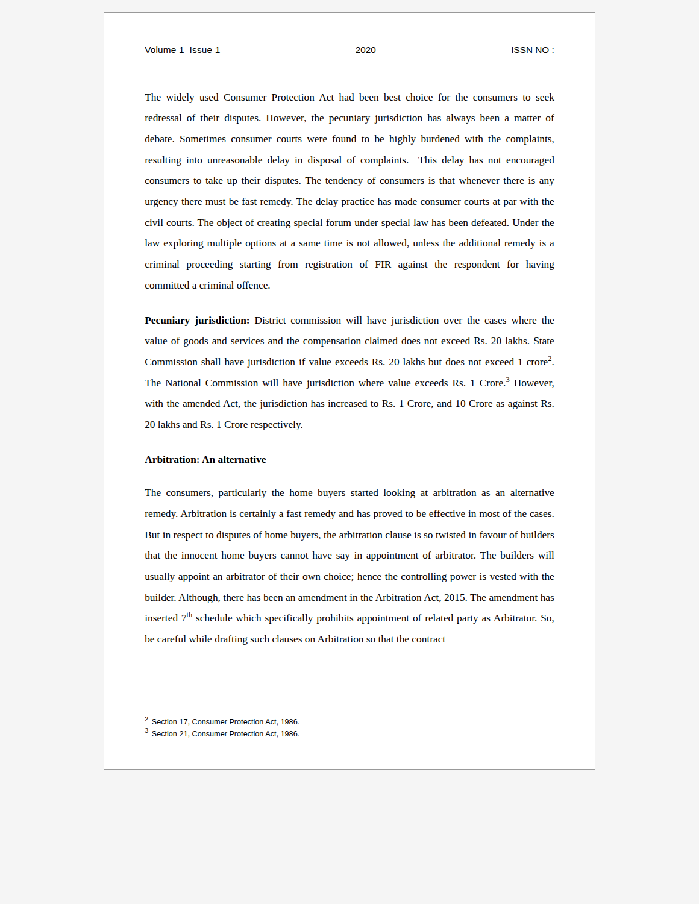Volume 1 Issue 1 2020 ISSN NO :
The widely used Consumer Protection Act had been best choice for the consumers to seek redressal of their disputes. However, the pecuniary jurisdiction has always been a matter of debate. Sometimes consumer courts were found to be highly burdened with the complaints, resulting into unreasonable delay in disposal of complaints. This delay has not encouraged consumers to take up their disputes. The tendency of consumers is that whenever there is any urgency there must be fast remedy. The delay practice has made consumer courts at par with the civil courts. The object of creating special forum under special law has been defeated. Under the law exploring multiple options at a same time is not allowed, unless the additional remedy is a criminal proceeding starting from registration of FIR against the respondent for having committed a criminal offence.
Pecuniary jurisdiction: District commission will have jurisdiction over the cases where the value of goods and services and the compensation claimed does not exceed Rs. 20 lakhs. State Commission shall have jurisdiction if value exceeds Rs. 20 lakhs but does not exceed 1 crore2. The National Commission will have jurisdiction where value exceeds Rs. 1 Crore.3 However, with the amended Act, the jurisdiction has increased to Rs. 1 Crore, and 10 Crore as against Rs. 20 lakhs and Rs. 1 Crore respectively.
Arbitration: An alternative
The consumers, particularly the home buyers started looking at arbitration as an alternative remedy. Arbitration is certainly a fast remedy and has proved to be effective in most of the cases. But in respect to disputes of home buyers, the arbitration clause is so twisted in favour of builders that the innocent home buyers cannot have say in appointment of arbitrator. The builders will usually appoint an arbitrator of their own choice; hence the controlling power is vested with the builder. Although, there has been an amendment in the Arbitration Act, 2015. The amendment has inserted 7th schedule which specifically prohibits appointment of related party as Arbitrator. So, be careful while drafting such clauses on Arbitration so that the contract
2 Section 17, Consumer Protection Act, 1986.
3 Section 21, Consumer Protection Act, 1986.